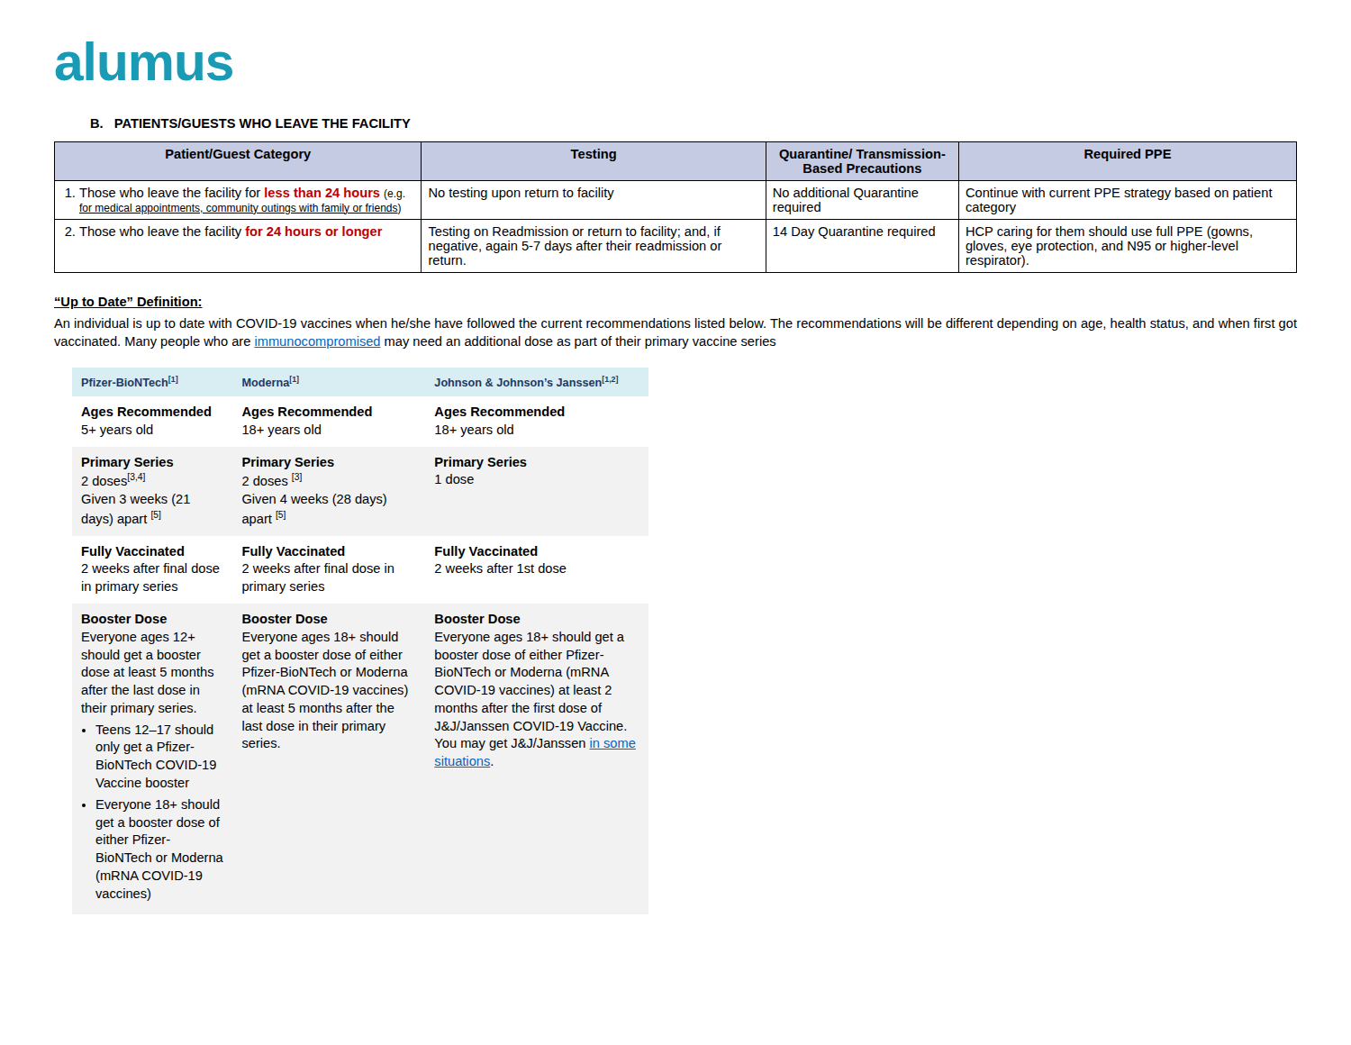alumus
B. PATIENTS/GUESTS WHO LEAVE THE FACILITY
| Patient/Guest Category | Testing | Quarantine/ Transmission-Based Precautions | Required PPE |
| --- | --- | --- | --- |
| Those who leave the facility for less than 24 hours (e.g. for medical appointments, community outings with family or friends ) | No testing upon return to facility | No additional Quarantine required | Continue with current PPE strategy based on patient category |
| Those who leave the facility for 24 hours or longer | Testing on Readmission or return to facility; and, if negative, again 5-7 days after their readmission or return. | 14 Day Quarantine required | HCP caring for them should use full PPE (gowns, gloves, eye protection, and N95 or higher-level respirator). |
“Up to Date” Definition:
An individual is up to date with COVID-19 vaccines when he/she have followed the current recommendations listed below. The recommendations will be different depending on age, health status, and when first got vaccinated. Many people who are immunocompromised may need an additional dose as part of their primary vaccine series
| Pfizer-BioNTech [1] | Moderna [1] | Johnson & Johnson’s Janssen [1,2] |
| --- | --- | --- |
| Ages Recommended 5+ years old | Ages Recommended 18+ years old | Ages Recommended 18+ years old |
| Primary Series 2 doses [3,4] Given 3 weeks (21 days) apart [5] | Primary Series 2 doses [3] Given 4 weeks (28 days) apart [5] | Primary Series 1 dose |
| Fully Vaccinated 2 weeks after final dose in primary series | Fully Vaccinated 2 weeks after final dose in primary series | Fully Vaccinated 2 weeks after 1st dose |
| Booster Dose Everyone ages 12+ should get a booster dose at least 5 months after the last dose in their primary series. Teens 12–17 should only get a Pfizer-BioNTech COVID-19 Vaccine booster Everyone 18+ should get a booster dose of either Pfizer-BioNTech or Moderna (mRNA COVID-19 vaccines) | Booster Dose Everyone ages 18+ should get a booster dose of either Pfizer-BioNTech or Moderna (mRNA COVID-19 vaccines) at least 5 months after the last dose in their primary series. | Booster Dose Everyone ages 18+ should get a booster dose of either Pfizer-BioNTech or Moderna (mRNA COVID-19 vaccines) at least 2 months after the first dose of J&J/Janssen COVID-19 Vaccine. You may get J&J/Janssen in some situations . |